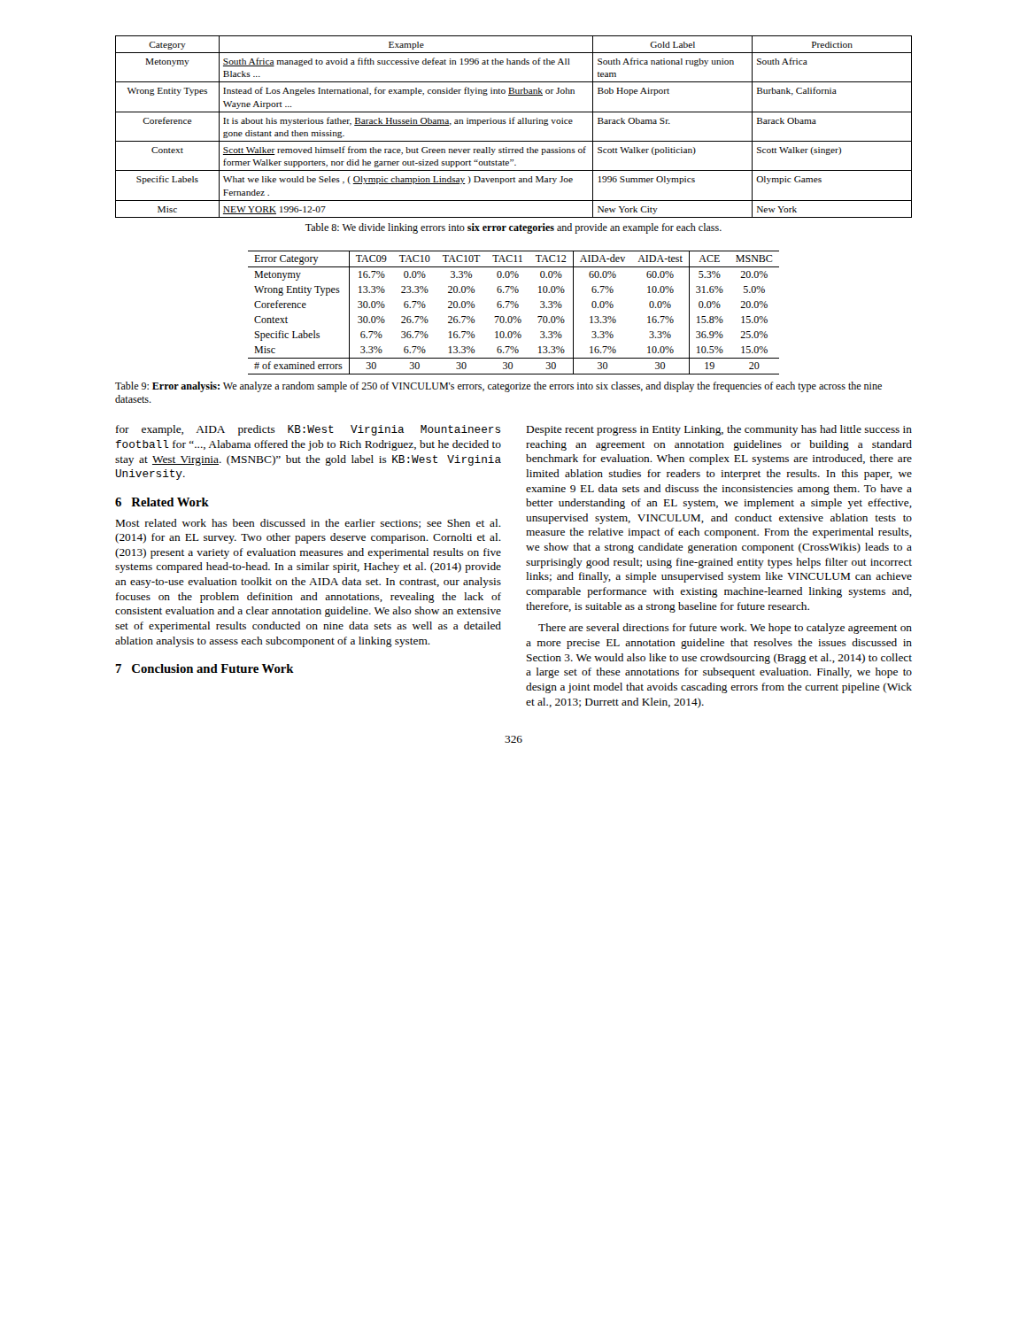| Category | Example | Gold Label | Prediction |
| --- | --- | --- | --- |
| Metonymy | South Africa managed to avoid a fifth successive defeat in 1996 at the hands of the All Blacks ... | South Africa national rugby union team | South Africa |
| Wrong Entity Types | Instead of Los Angeles International, for example, consider flying into Burbank or John Wayne Airport ... | Bob Hope Airport | Burbank, California |
| Coreference | It is about his mysterious father, Barack Hussein Obama , an imperious if alluring voice gone distant and then missing. | Barack Obama Sr. | Barack Obama |
| Context | Scott Walker removed himself from the race, but Green never really stirred the passions of former Walker supporters, nor did he garner out-sized support “outstate”. | Scott Walker (politician) | Scott Walker (singer) |
| Specific Labels | What we like would be Seles , ( Olympic champion Lindsay ) Davenport and Mary Joe Fernandez . | 1996 Summer Olympics | Olympic Games |
| Misc | NEW YORK 1996-12-07 | New York City | New York |
Table 8: We divide linking errors into six error categories and provide an example for each class.
| Error Category | TAC09 | TAC10 | TAC10T | TAC11 | TAC12 | AIDA-dev | AIDA-test | ACE | MSNBC |
| --- | --- | --- | --- | --- | --- | --- | --- | --- | --- |
| Metonymy | 16.7% | 0.0% | 3.3% | 0.0% | 0.0% | 60.0% | 60.0% | 5.3% | 20.0% |
| Wrong Entity Types | 13.3% | 23.3% | 20.0% | 6.7% | 10.0% | 6.7% | 10.0% | 31.6% | 5.0% |
| Coreference | 30.0% | 6.7% | 20.0% | 6.7% | 3.3% | 0.0% | 0.0% | 0.0% | 20.0% |
| Context | 30.0% | 26.7% | 26.7% | 70.0% | 70.0% | 13.3% | 16.7% | 15.8% | 15.0% |
| Specific Labels | 6.7% | 36.7% | 16.7% | 10.0% | 3.3% | 3.3% | 3.3% | 36.9% | 25.0% |
| Misc | 3.3% | 6.7% | 13.3% | 6.7% | 13.3% | 16.7% | 10.0% | 10.5% | 15.0% |
| # of examined errors | 30 | 30 | 30 | 30 | 30 | 30 | 30 | 19 | 20 |
Table 9: Error analysis: We analyze a random sample of 250 of VINCULUM's errors, categorize the errors into six classes, and display the frequencies of each type across the nine datasets.
for example, AIDA predicts KB:West Virginia Mountaineers football for “..., Alabama offered the job to Rich Rodriguez, but he decided to stay at West Virginia. (MSNBC)” but the gold label is KB:West Virginia University.
6 Related Work
Most related work has been discussed in the earlier sections; see Shen et al. (2014) for an EL survey. Two other papers deserve comparison. Cornolti et al. (2013) present a variety of evaluation measures and experimental results on five systems compared head-to-head. In a similar spirit, Hachey et al. (2014) provide an easy-to-use evaluation toolkit on the AIDA data set. In contrast, our analysis focuses on the problem definition and annotations, revealing the lack of consistent evaluation and a clear annotation guideline. We also show an extensive set of experimental results conducted on nine data sets as well as a detailed ablation analysis to assess each subcomponent of a linking system.
7 Conclusion and Future Work
Despite recent progress in Entity Linking, the community has had little success in reaching an agreement on annotation guidelines or building a standard benchmark for evaluation. When complex EL systems are introduced, there are limited ablation studies for readers to interpret the results. In this paper, we examine 9 EL data sets and discuss the inconsistencies among them. To have a better understanding of an EL system, we implement a simple yet effective, unsupervised system, VINCULUM, and conduct extensive ablation tests to measure the relative impact of each component. From the experimental results, we show that a strong candidate generation component (CrossWikis) leads to a surprisingly good result; using fine-grained entity types helps filter out incorrect links; and finally, a simple unsupervised system like VINCULUM can achieve comparable performance with existing machine-learned linking systems and, therefore, is suitable as a strong baseline for future research.
There are several directions for future work. We hope to catalyze agreement on a more precise EL annotation guideline that resolves the issues discussed in Section 3. We would also like to use crowdsourcing (Bragg et al., 2014) to collect a large set of these annotations for subsequent evaluation. Finally, we hope to design a joint model that avoids cascading errors from the current pipeline (Wick et al., 2013; Durrett and Klein, 2014).
326